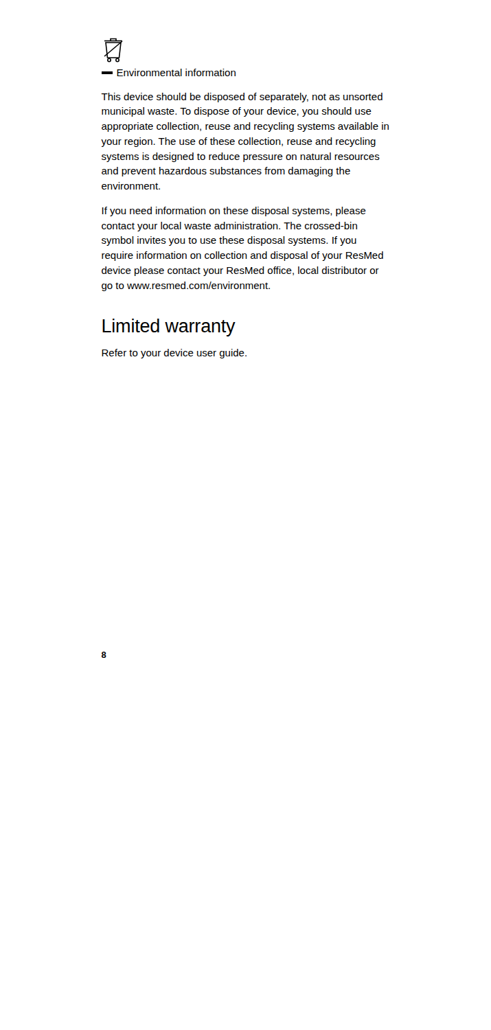Environmental information
This device should be disposed of separately, not as unsorted municipal waste. To dispose of your device, you should use appropriate collection, reuse and recycling systems available in your region. The use of these collection, reuse and recycling systems is designed to reduce pressure on natural resources and prevent hazardous substances from damaging the environment.
If you need information on these disposal systems, please contact your local waste administration. The crossed-bin symbol invites you to use these disposal systems. If you require information on collection and disposal of your ResMed device please contact your ResMed office, local distributor or go to www.resmed.com/environment.
Limited warranty
Refer to your device user guide.
8